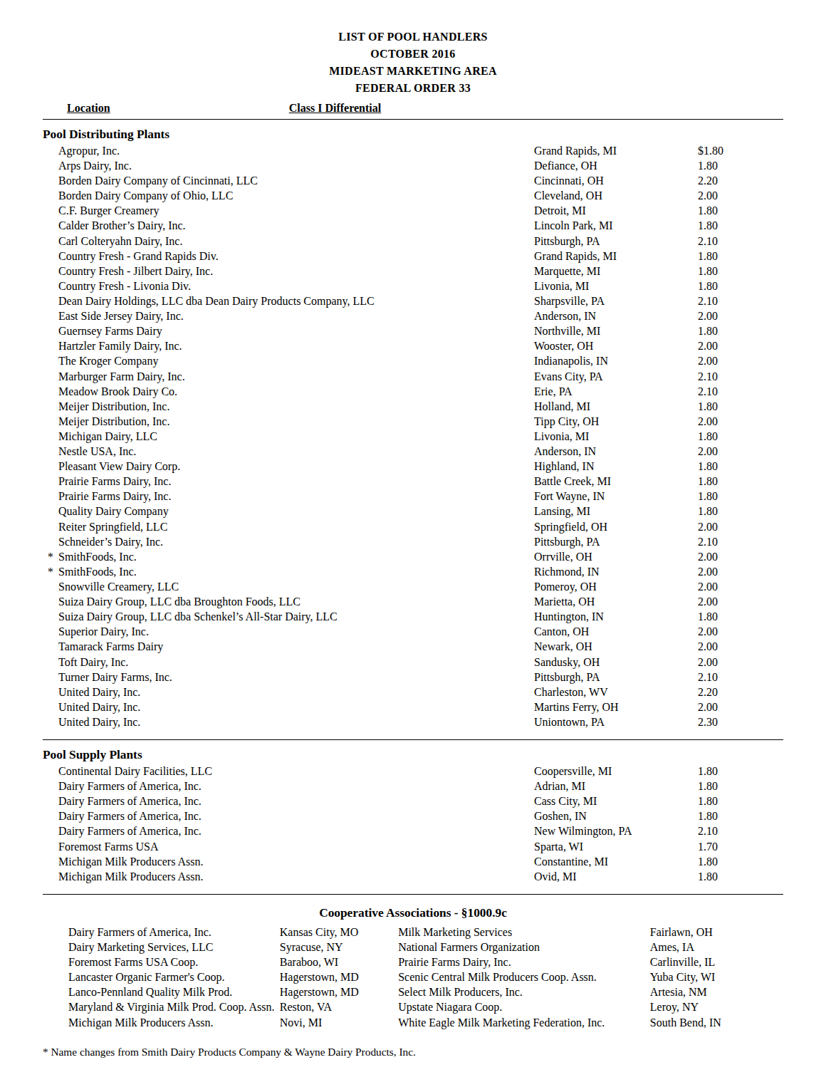LIST OF POOL HANDLERS
OCTOBER 2016
MIDEAST MARKETING AREA
FEDERAL ORDER 33
| | | Location | Class I Differential |
| --- | --- | --- | --- |
| Pool Distributing Plants |
| | Agropur, Inc. | Grand Rapids, MI | $1.80 |
| | Arps Dairy, Inc. | Defiance, OH | 1.80 |
| | Borden Dairy Company of Cincinnati, LLC | Cincinnati, OH | 2.20 |
| | Borden Dairy Company of Ohio, LLC | Cleveland, OH | 2.00 |
| | C.F. Burger Creamery | Detroit, MI | 1.80 |
| | Calder Brother’s Dairy, Inc. | Lincoln Park, MI | 1.80 |
| | Carl Colteryahn Dairy, Inc. | Pittsburgh, PA | 2.10 |
| | Country Fresh - Grand Rapids Div. | Grand Rapids, MI | 1.80 |
| | Country Fresh - Jilbert Dairy, Inc. | Marquette, MI | 1.80 |
| | Country Fresh - Livonia Div. | Livonia, MI | 1.80 |
| | Dean Dairy Holdings, LLC dba Dean Dairy Products Company, LLC | Sharpsville, PA | 2.10 |
| | East Side Jersey Dairy, Inc. | Anderson, IN | 2.00 |
| | Guernsey Farms Dairy | Northville, MI | 1.80 |
| | Hartzler Family Dairy, Inc. | Wooster, OH | 2.00 |
| | The Kroger Company | Indianapolis, IN | 2.00 |
| | Marburger Farm Dairy, Inc. | Evans City, PA | 2.10 |
| | Meadow Brook Dairy Co. | Erie, PA | 2.10 |
| | Meijer Distribution, Inc. | Holland, MI | 1.80 |
| | Meijer Distribution, Inc. | Tipp City, OH | 2.00 |
| | Michigan Dairy, LLC | Livonia, MI | 1.80 |
| | Nestle USA, Inc. | Anderson, IN | 2.00 |
| | Pleasant View Dairy Corp. | Highland, IN | 1.80 |
| | Prairie Farms Dairy, Inc. | Battle Creek, MI | 1.80 |
| | Prairie Farms Dairy, Inc. | Fort Wayne, IN | 1.80 |
| | Quality Dairy Company | Lansing, MI | 1.80 |
| | Reiter Springfield, LLC | Springfield, OH | 2.00 |
| | Schneider’s Dairy, Inc. | Pittsburgh, PA | 2.10 |
| * | SmithFoods, Inc. | Orrville, OH | 2.00 |
| * | SmithFoods, Inc. | Richmond, IN | 2.00 |
| | Snowville Creamery, LLC | Pomeroy, OH | 2.00 |
| | Suiza Dairy Group, LLC dba Broughton Foods, LLC | Marietta, OH | 2.00 |
| | Suiza Dairy Group, LLC dba Schenkel’s All-Star Dairy, LLC | Huntington, IN | 1.80 |
| | Superior Dairy, Inc. | Canton, OH | 2.00 |
| | Tamarack Farms Dairy | Newark, OH | 2.00 |
| | Toft Dairy, Inc. | Sandusky, OH | 2.00 |
| | Turner Dairy Farms, Inc. | Pittsburgh, PA | 2.10 |
| | United Dairy, Inc. | Charleston, WV | 2.20 |
| | United Dairy, Inc. | Martins Ferry, OH | 2.00 |
| | United Dairy, Inc. | Uniontown, PA | 2.30 |
| Pool Supply Plants |
| | Continental Dairy Facilities, LLC | Coopersville, MI | 1.80 |
| | Dairy Farmers of America, Inc. | Adrian, MI | 1.80 |
| | Dairy Farmers of America, Inc. | Cass City, MI | 1.80 |
| | Dairy Farmers of America, Inc. | Goshen, IN | 1.80 |
| | Dairy Farmers of America, Inc. | New Wilmington, PA | 2.10 |
| | Foremost Farms USA | Sparta, WI | 1.70 |
| | Michigan Milk Producers Assn. | Constantine, MI | 1.80 |
| | Michigan Milk Producers Assn. | Ovid, MI | 1.80 |
Cooperative Associations - §1000.9c
| Dairy Farmers of America, Inc. | Kansas City, MO | Milk Marketing Services | Fairlawn, OH |
| Dairy Marketing Services, LLC | Syracuse, NY | National Farmers Organization | Ames, IA |
| Foremost Farms USA Coop. | Baraboo, WI | Prairie Farms Dairy, Inc. | Carlinville, IL |
| Lancaster Organic Farmer's Coop. | Hagerstown, MD | Scenic Central Milk Producers Coop. Assn. | Yuba City, WI |
| Lanco-Pennland Quality Milk Prod. | Hagerstown, MD | Select Milk Producers, Inc. | Artesia, NM |
| Maryland & Virginia Milk Prod. Coop. Assn. | Reston, VA | Upstate Niagara Coop. | Leroy, NY |
| Michigan Milk Producers Assn. | Novi, MI | White Eagle Milk Marketing Federation, Inc. | South Bend, IN |
* Name changes from Smith Dairy Products Company & Wayne Dairy Products, Inc.